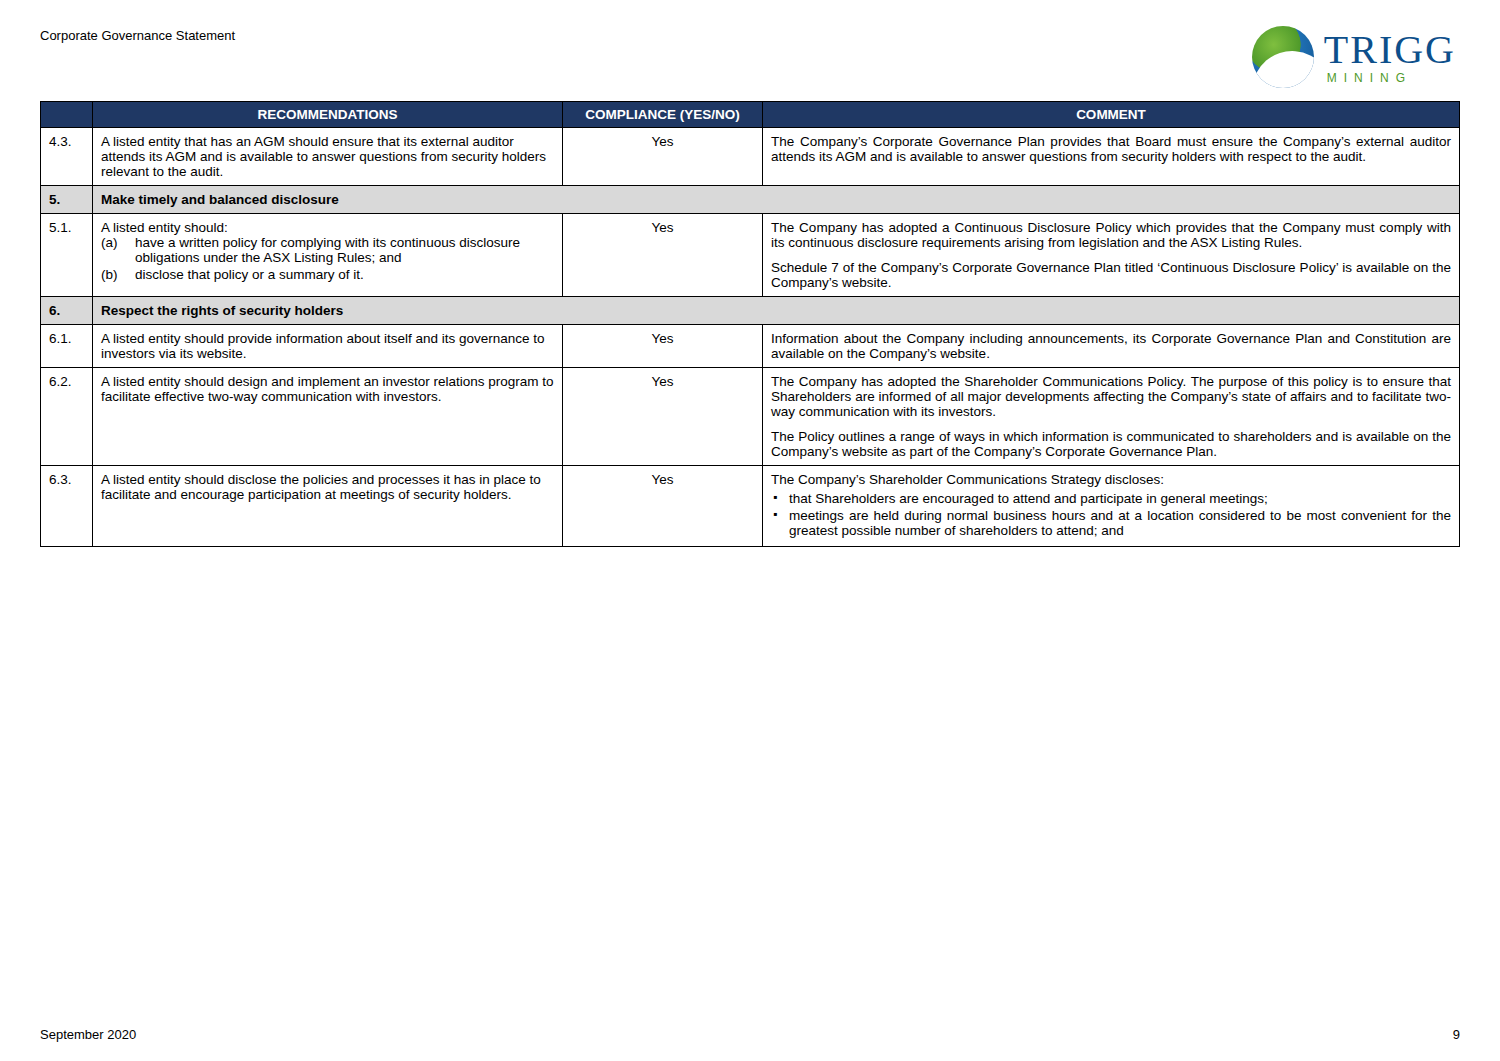TRIGG
MINING
Corporate Governance Statement
| | RECOMMENDATIONS | COMPLIANCE (YES/NO) | COMMENT |
| --- | --- | --- | --- |
| 4.3. | A listed entity that has an AGM should ensure that its external auditor attends its AGM and is available to answer questions from security holders relevant to the audit. | Yes | The Company’s Corporate Governance Plan provides that Board must ensure the Company’s external auditor attends its AGM and is available to answer questions from security holders with respect to the audit. |
| 5. | Make timely and balanced disclosure |
| 5.1. | A listed entity should: (a) have a written policy for complying with its continuous disclosure obligations under the ASX Listing Rules; and (b) disclose that policy or a summary of it. | Yes | The Company has adopted a Continuous Disclosure Policy which provides that the Company must comply with its continuous disclosure requirements arising from legislation and the ASX Listing Rules. Schedule 7 of the Company’s Corporate Governance Plan titled ‘Continuous Disclosure Policy’ is available on the Company’s website. |
| 6. | Respect the rights of security holders |
| 6.1. | A listed entity should provide information about itself and its governance to investors via its website. | Yes | Information about the Company including announcements, its Corporate Governance Plan and Constitution are available on the Company’s website. |
| 6.2. | A listed entity should design and implement an investor relations program to facilitate effective two-way communication with investors. | Yes | The Company has adopted the Shareholder Communications Policy. The purpose of this policy is to ensure that Shareholders are informed of all major developments affecting the Company’s state of affairs and to facilitate two-way communication with its investors. The Policy outlines a range of ways in which information is communicated to shareholders and is available on the Company’s website as part of the Company’s Corporate Governance Plan. |
| 6.3. | A listed entity should disclose the policies and processes it has in place to facilitate and encourage participation at meetings of security holders. | Yes | The Company’s Shareholder Communications Strategy discloses: that Shareholders are encouraged to attend and participate in general meetings; meetings are held during normal business hours and at a location considered to be most convenient for the greatest possible number of shareholders to attend; and |
September 2020
9